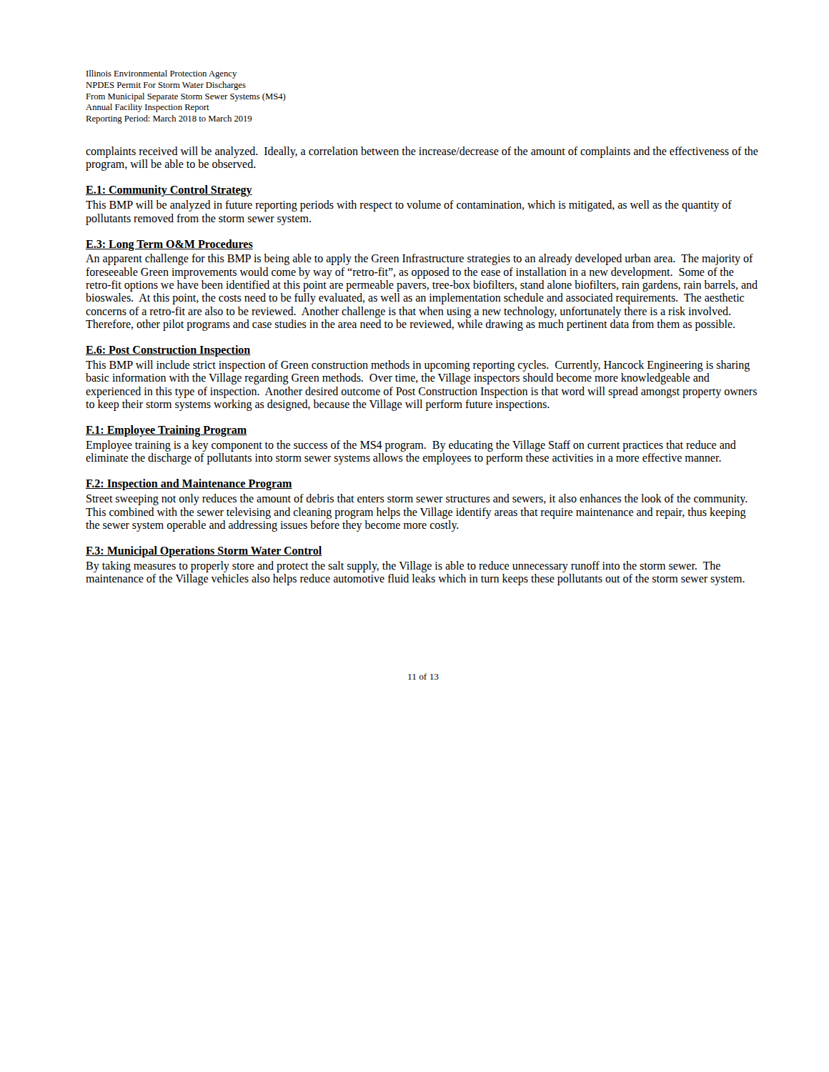Illinois Environmental Protection Agency
NPDES Permit For Storm Water Discharges
From Municipal Separate Storm Sewer Systems (MS4)
Annual Facility Inspection Report
Reporting Period: March 2018 to March 2019
complaints received will be analyzed. Ideally, a correlation between the increase/decrease of the amount of complaints and the effectiveness of the program, will be able to be observed.
E.1: Community Control Strategy
This BMP will be analyzed in future reporting periods with respect to volume of contamination, which is mitigated, as well as the quantity of pollutants removed from the storm sewer system.
E.3: Long Term O&M Procedures
An apparent challenge for this BMP is being able to apply the Green Infrastructure strategies to an already developed urban area. The majority of foreseeable Green improvements would come by way of “retro-fit”, as opposed to the ease of installation in a new development. Some of the retro-fit options we have been identified at this point are permeable pavers, tree-box biofilters, stand alone biofilters, rain gardens, rain barrels, and bioswales. At this point, the costs need to be fully evaluated, as well as an implementation schedule and associated requirements. The aesthetic concerns of a retro-fit are also to be reviewed. Another challenge is that when using a new technology, unfortunately there is a risk involved. Therefore, other pilot programs and case studies in the area need to be reviewed, while drawing as much pertinent data from them as possible.
E.6: Post Construction Inspection
This BMP will include strict inspection of Green construction methods in upcoming reporting cycles. Currently, Hancock Engineering is sharing basic information with the Village regarding Green methods. Over time, the Village inspectors should become more knowledgeable and experienced in this type of inspection. Another desired outcome of Post Construction Inspection is that word will spread amongst property owners to keep their storm systems working as designed, because the Village will perform future inspections.
F.1: Employee Training Program
Employee training is a key component to the success of the MS4 program. By educating the Village Staff on current practices that reduce and eliminate the discharge of pollutants into storm sewer systems allows the employees to perform these activities in a more effective manner.
F.2: Inspection and Maintenance Program
Street sweeping not only reduces the amount of debris that enters storm sewer structures and sewers, it also enhances the look of the community. This combined with the sewer televising and cleaning program helps the Village identify areas that require maintenance and repair, thus keeping the sewer system operable and addressing issues before they become more costly.
F.3: Municipal Operations Storm Water Control
By taking measures to properly store and protect the salt supply, the Village is able to reduce unnecessary runoff into the storm sewer. The maintenance of the Village vehicles also helps reduce automotive fluid leaks which in turn keeps these pollutants out of the storm sewer system.
11 of 13